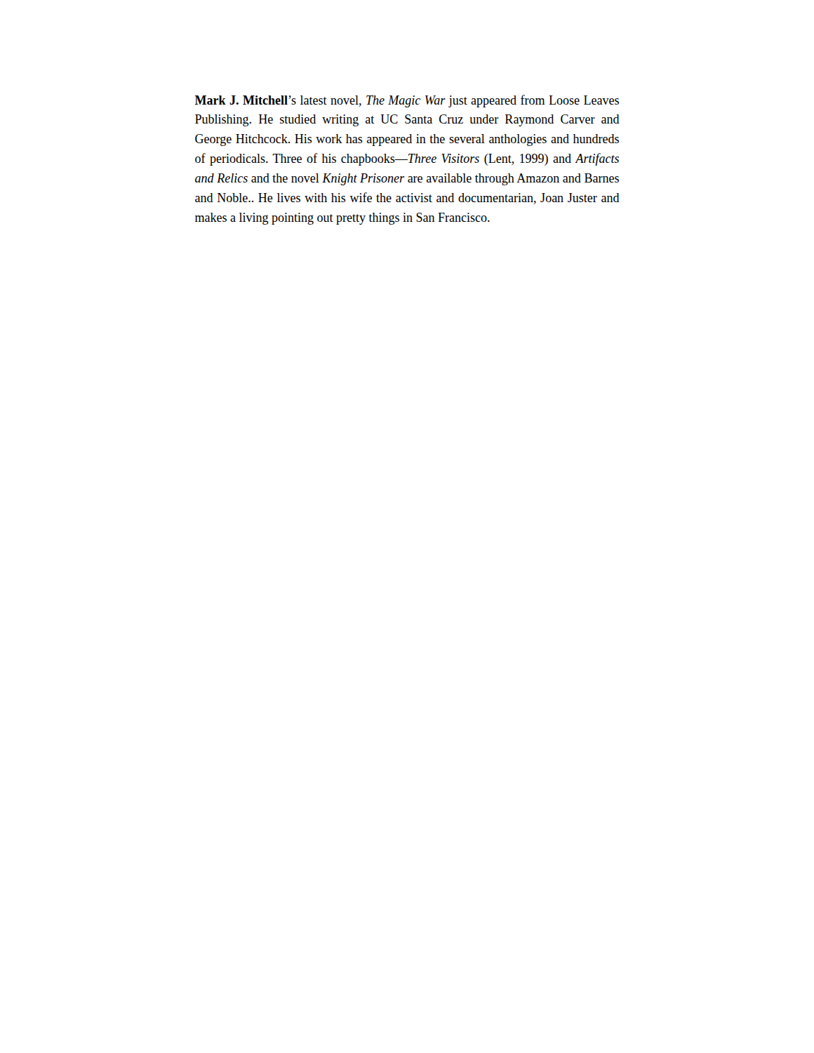Mark J. Mitchell’s latest novel, The Magic War just appeared from Loose Leaves Publishing. He studied writing at UC Santa Cruz under Raymond Carver and George Hitchcock. His work has appeared in the several anthologies and hundreds of periodicals. Three of his chapbooks—Three Visitors (Lent, 1999) and Artifacts and Relics and the novel Knight Prisoner are available through Amazon and Barnes and Noble.. He lives with his wife the activist and documentarian, Joan Juster and makes a living pointing out pretty things in San Francisco.